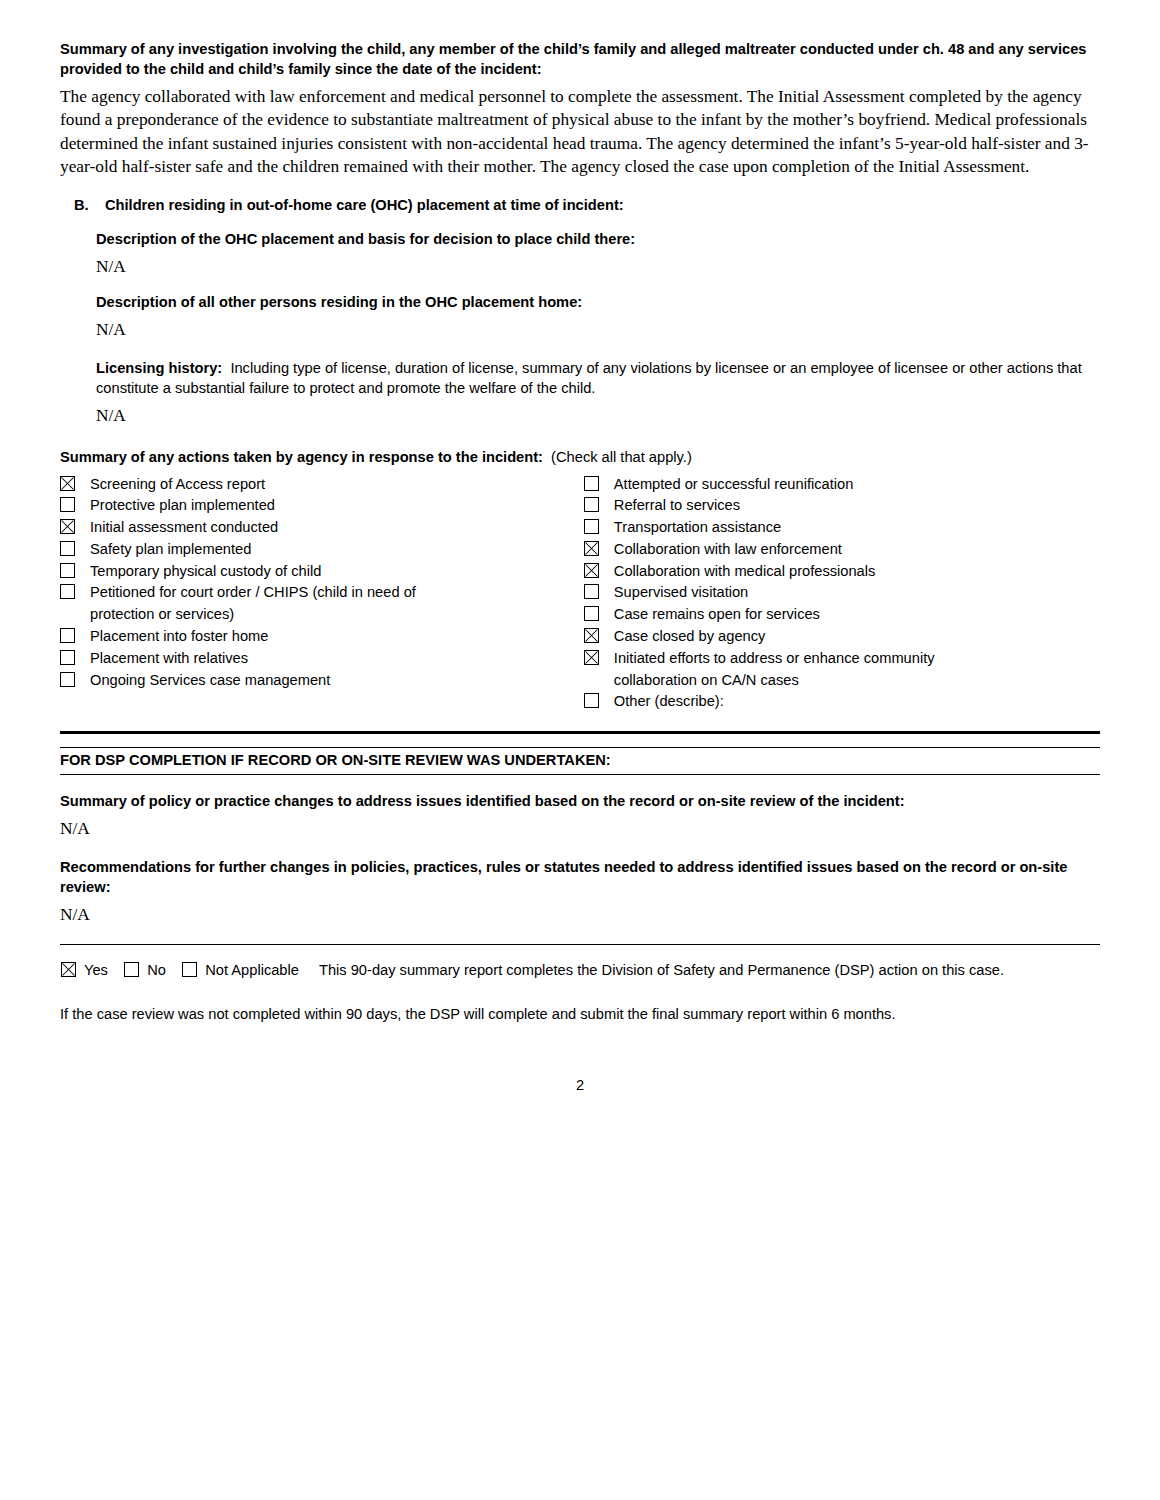Summary of any investigation involving the child, any member of the child’s family and alleged maltreater conducted under ch. 48 and any services provided to the child and child’s family since the date of the incident:
The agency collaborated with law enforcement and medical personnel to complete the assessment. The Initial Assessment completed by the agency found a preponderance of the evidence to substantiate maltreatment of physical abuse to the infant by the mother’s boyfriend. Medical professionals determined the infant sustained injuries consistent with non-accidental head trauma. The agency determined the infant’s 5-year-old half-sister and 3-year-old half-sister safe and the children remained with their mother. The agency closed the case upon completion of the Initial Assessment.
B. Children residing in out-of-home care (OHC) placement at time of incident:
Description of the OHC placement and basis for decision to place child there:
N/A
Description of all other persons residing in the OHC placement home:
N/A
Licensing history: Including type of license, duration of license, summary of any violations by licensee or an employee of licensee or other actions that constitute a substantial failure to protect and promote the welfare of the child.
N/A
Summary of any actions taken by agency in response to the incident: (Check all that apply.)
| | Screening of Access report | | Attempted or successful reunification |
| | Protective plan implemented | | Referral to services |
| | Initial assessment conducted | | Transportation assistance |
| | Safety plan implemented | | Collaboration with law enforcement |
| | Temporary physical custody of child | | Collaboration with medical professionals |
| | Petitioned for court order / CHIPS (child in need of | | Supervised visitation |
| | protection or services) | | Case remains open for services |
| | Placement into foster home | | Case closed by agency |
| | Placement with relatives | | Initiated efforts to address or enhance community |
| | Ongoing Services case management | | collaboration on CA/N cases |
| | | | Other (describe): |
FOR DSP COMPLETION IF RECORD OR ON-SITE REVIEW WAS UNDERTAKEN:
Summary of policy or practice changes to address issues identified based on the record or on-site review of the incident:
N/A
Recommendations for further changes in policies, practices, rules or statutes needed to address identified issues based on the record or on-site review:
N/A
| Yes No Not Applicable | This 90-day summary report completes the Division of Safety and Permanence (DSP) action on this case. |
If the case review was not completed within 90 days, the DSP will complete and submit the final summary report within 6 months.
2